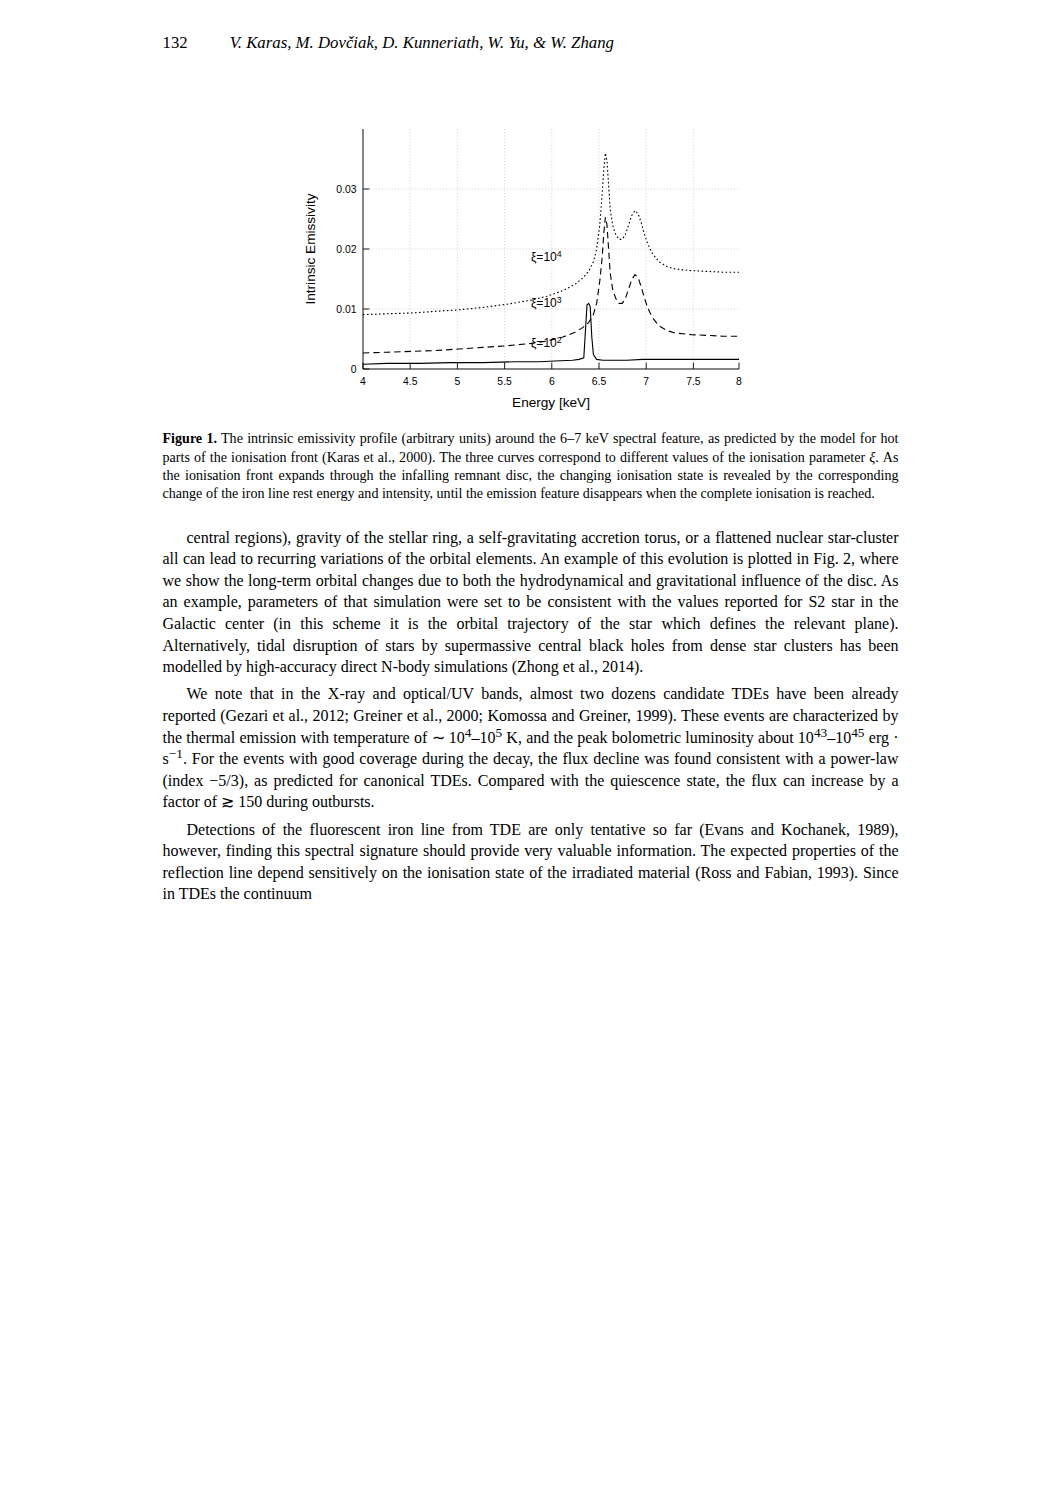132 V. Karas, M. Dovčiak, D. Kunneriath, W. Yu, & W. Zhang
0 0.01 0.02 0.03 4 4.5 5 5.5 6 6.5 7 7.5 8 Energy [keV] Intrinsic Emissivity ξ=104 ξ=103 ξ=102
Figure 1. The intrinsic emissivity profile (arbitrary units) around the 6–7 keV spectral feature, as predicted by the model for hot parts of the ionisation front (Karas et al., 2000). The three curves correspond to different values of the ionisation parameter ξ. As the ionisation front expands through the infalling remnant disc, the changing ionisation state is revealed by the corresponding change of the iron line rest energy and intensity, until the emission feature disappears when the complete ionisation is reached.
central regions), gravity of the stellar ring, a self-gravitating accretion torus, or a flattened nuclear star-cluster all can lead to recurring variations of the orbital elements. An example of this evolution is plotted in Fig. 2, where we show the long-term orbital changes due to both the hydrodynamical and gravitational influence of the disc. As an example, parameters of that simulation were set to be consistent with the values reported for S2 star in the Galactic center (in this scheme it is the orbital trajectory of the star which defines the relevant plane). Alternatively, tidal disruption of stars by supermassive central black holes from dense star clusters has been modelled by high-accuracy direct N-body simulations (Zhong et al., 2014).
We note that in the X-ray and optical/UV bands, almost two dozens candidate TDEs have been already reported (Gezari et al., 2012; Greiner et al., 2000; Komossa and Greiner, 1999). These events are characterized by the thermal emission with temperature of ∼ 104–105 K, and the peak bolometric luminosity about 1043–1045 erg · s−1. For the events with good coverage during the decay, the flux decline was found consistent with a power-law (index −5/3), as predicted for canonical TDEs. Compared with the quiescence state, the flux can increase by a factor of ≳ 150 during outbursts.
Detections of the fluorescent iron line from TDE are only tentative so far (Evans and Kochanek, 1989), however, finding this spectral signature should provide very valuable information. The expected properties of the reflection line depend sensitively on the ionisation state of the irradiated material (Ross and Fabian, 1993). Since in TDEs the continuum